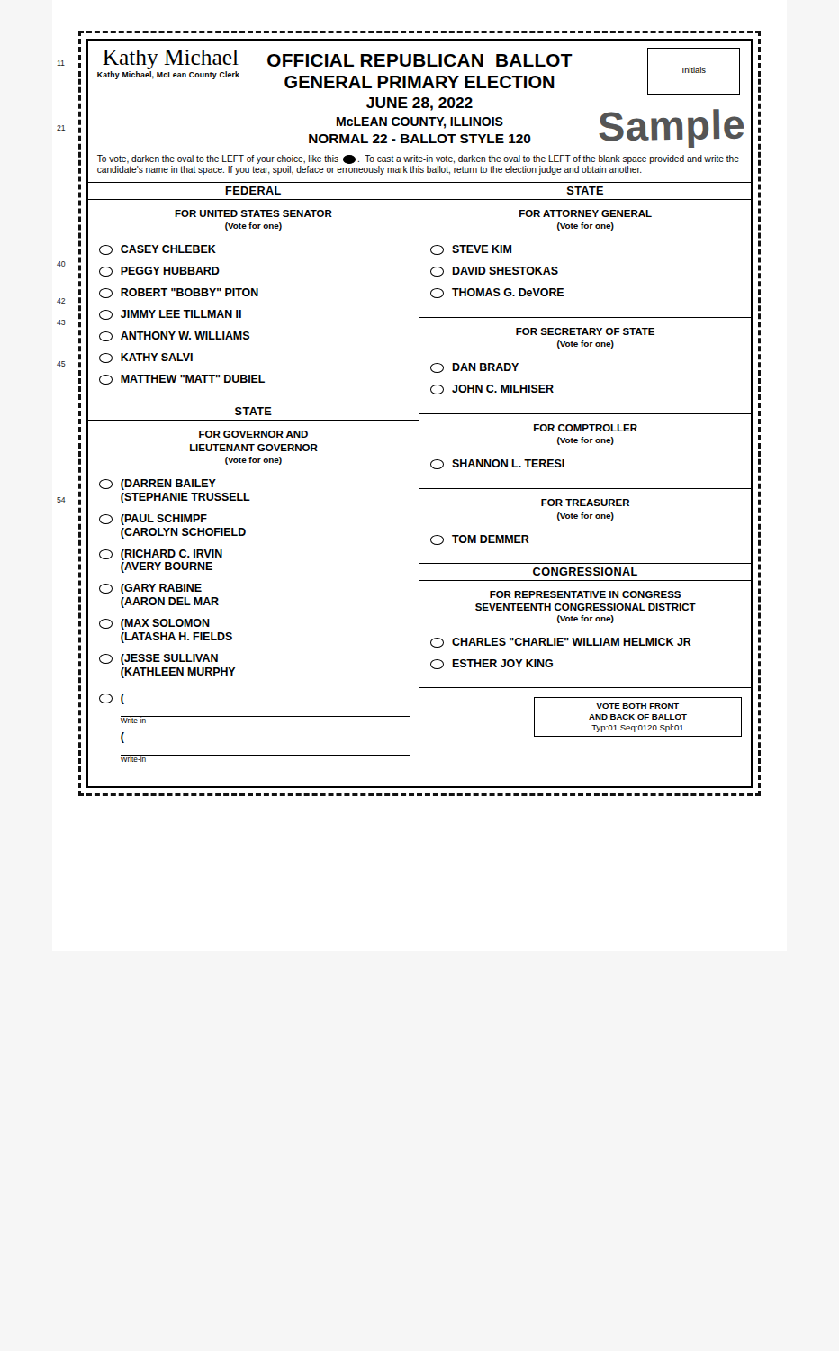11 21 40 42 43 45 54
Kathy Michael
Kathy Michael, McLean County Clerk
Initials
OFFICIAL REPUBLICAN BALLOT
GENERAL PRIMARY ELECTION
JUNE 28, 2022
McLEAN COUNTY, ILLINOIS
NORMAL 22 - BALLOT STYLE 120
Sample
To vote, darken the oval to the LEFT of your choice, like this . To cast a write-in vote, darken the oval to the LEFT of the blank space provided and write the candidate's name in that space. If you tear, spoil, deface or erroneously mark this ballot, return to the election judge and obtain another.
FEDERAL
For United States Senator
(Vote for one)
CASEY CHLEBEK
PEGGY HUBBARD
ROBERT "BOBBY" PITON
JIMMY LEE TILLMAN II
ANTHONY W. WILLIAMS
KATHY SALVI
MATTHEW "MATT" DUBIEL
STATE
For Governor and
Lieutenant Governor
(Vote for one)
(DARREN BAILEY (STEPHANIE TRUSSELL
(PAUL SCHIMPF (CAROLYN SCHOFIELD
(RICHARD C. IRVIN (AVERY BOURNE
(GARY RABINE (AARON DEL MAR
(MAX SOLOMON (LATASHA H. FIELDS
(JESSE SULLIVAN (KATHLEEN MURPHY
(
Write-in
(
Write-in
STATE
For Attorney General
(Vote for one)
STEVE KIM
DAVID SHESTOKAS
THOMAS G. DeVORE
For Secretary of State
(Vote for one)
DAN BRADY
JOHN C. MILHISER
For Comptroller
(Vote for one)
SHANNON L. TERESI
For Treasurer
(Vote for one)
TOM DEMMER
CONGRESSIONAL
For Representative in Congress
Seventeenth Congressional District
(Vote for one)
CHARLES "CHARLIE" WILLIAM HELMICK JR
ESTHER JOY KING
VOTE BOTH FRONT
AND BACK OF BALLOT
Typ:01 Seq:0120 Spl:01